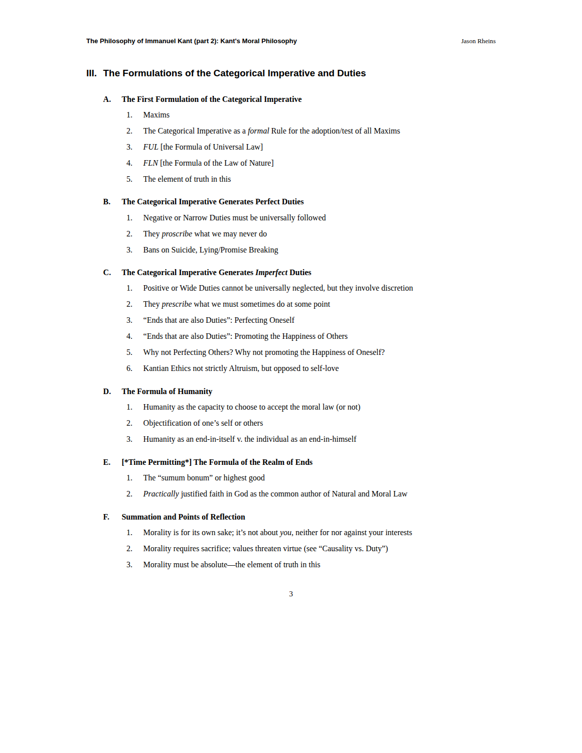The Philosophy of Immanuel Kant (part 2): Kant's Moral Philosophy Jason Rheins
III. The Formulations of the Categorical Imperative and Duties
A. The First Formulation of the Categorical Imperative
1. Maxims
2. The Categorical Imperative as a formal Rule for the adoption/test of all Maxims
3. FUL [the Formula of Universal Law]
4. FLN [the Formula of the Law of Nature]
5. The element of truth in this
B. The Categorical Imperative Generates Perfect Duties
1. Negative or Narrow Duties must be universally followed
2. They proscribe what we may never do
3. Bans on Suicide, Lying/Promise Breaking
C. The Categorical Imperative Generates Imperfect Duties
1. Positive or Wide Duties cannot be universally neglected, but they involve discretion
2. They prescribe what we must sometimes do at some point
3.“Ends that are also Duties”: Perfecting Oneself
4.“Ends that are also Duties”: Promoting the Happiness of Others
5. Why not Perfecting Others? Why not promoting the Happiness of Oneself?
6. Kantian Ethics not strictly Altruism, but opposed to self-love
D. The Formula of Humanity
1. Humanity as the capacity to choose to accept the moral law (or not)
2. Objectification of one’s self or others
3. Humanity as an end-in-itself v. the individual as an end-in-himself
E.[*Time Permitting*] The Formula of the Realm of Ends
1. The “sumum bonum” or highest good
2. Practically justified faith in God as the common author of Natural and Moral Law
F. Summation and Points of Reflection
1. Morality is for its own sake; it’s not about you, neither for nor against your interests
2. Morality requires sacrifice; values threaten virtue (see “Causality vs. Duty”)
3. Morality must be absolute—the element of truth in this
3